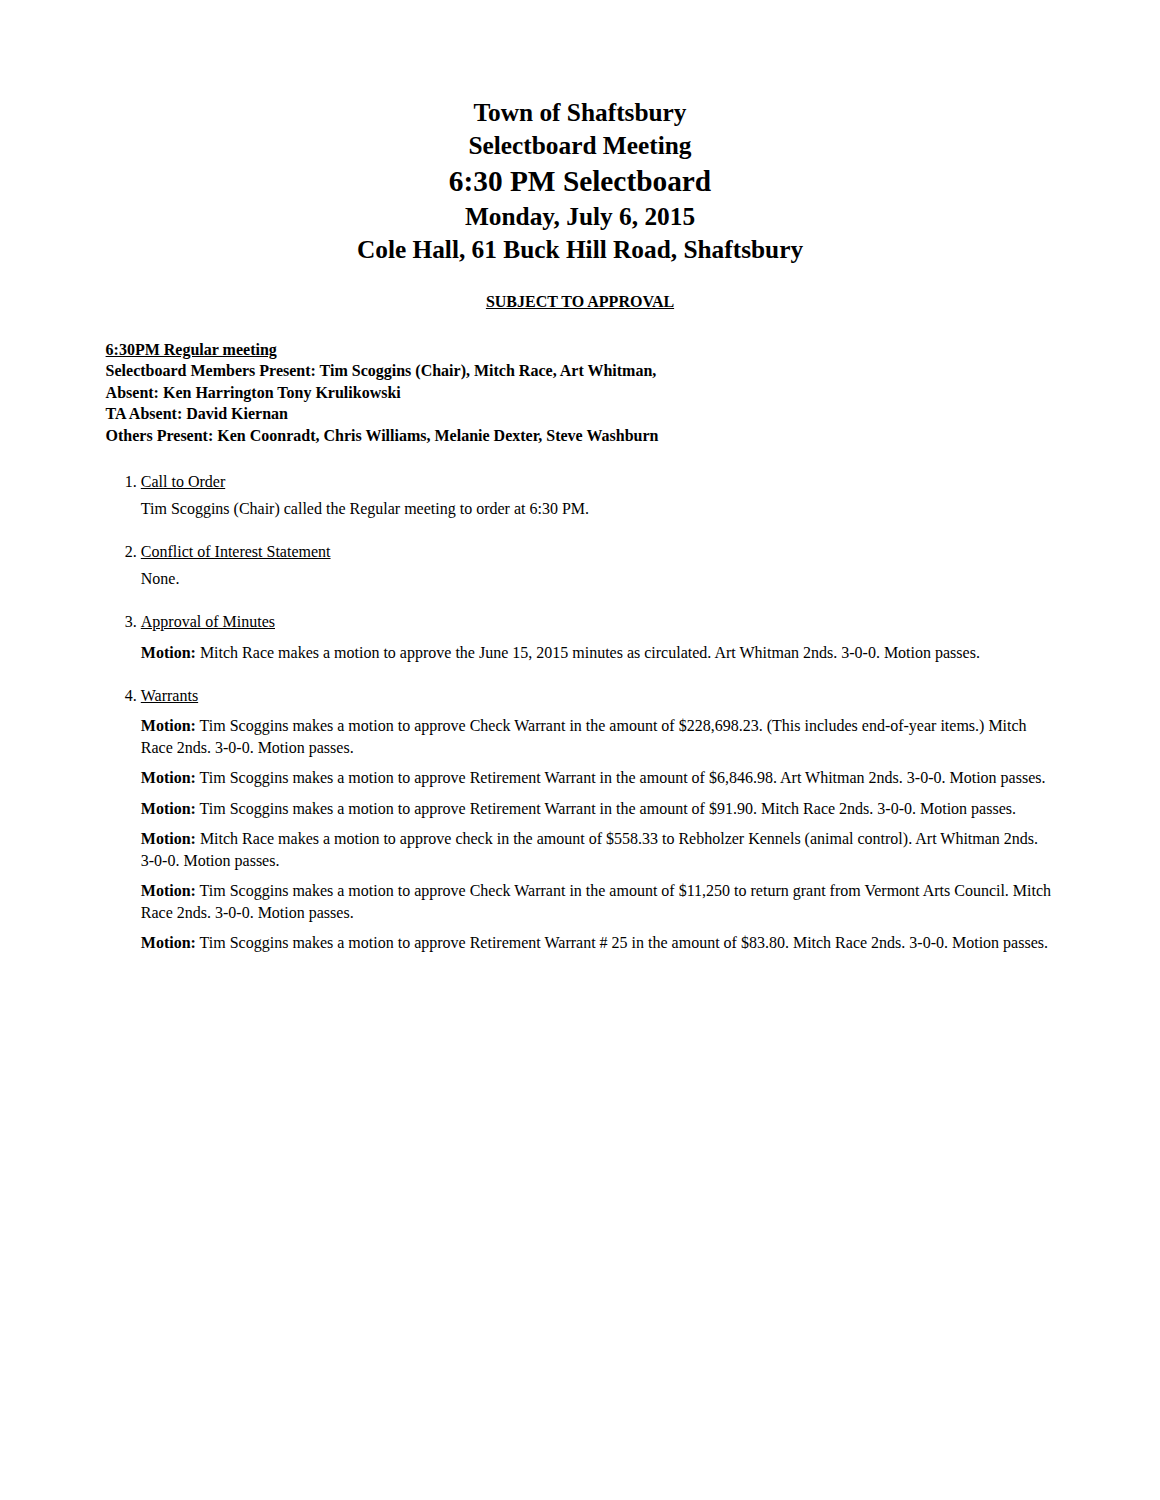Town of Shaftsbury
Selectboard Meeting
6:30 PM Selectboard Monday, July 6, 2015
Cole Hall, 61 Buck Hill Road, Shaftsbury
SUBJECT TO APPROVAL
6:30PM Regular meeting
Selectboard Members Present: Tim Scoggins (Chair), Mitch Race, Art Whitman,
Absent: Ken Harrington Tony Krulikowski
TA Absent: David Kiernan
Others Present: Ken Coonradt, Chris Williams, Melanie Dexter, Steve Washburn
Call to Order
Tim Scoggins (Chair) called the Regular meeting to order at 6:30 PM.
Conflict of Interest Statement
None.
Approval of Minutes
Motion: Mitch Race makes a motion to approve the June 15, 2015 minutes as circulated. Art Whitman 2nds. 3-0-0. Motion passes.
Warrants
Motion: Tim Scoggins makes a motion to approve Check Warrant in the amount of $228,698.23. (This includes end-of-year items.) Mitch Race 2nds. 3-0-0. Motion passes.
Motion: Tim Scoggins makes a motion to approve Retirement Warrant in the amount of $6,846.98. Art Whitman 2nds. 3-0-0. Motion passes.
Motion: Tim Scoggins makes a motion to approve Retirement Warrant in the amount of $91.90. Mitch Race 2nds. 3-0-0. Motion passes.
Motion: Mitch Race makes a motion to approve check in the amount of $558.33 to Rebholzer Kennels (animal control). Art Whitman 2nds. 3-0-0. Motion passes.
Motion: Tim Scoggins makes a motion to approve Check Warrant in the amount of $11,250 to return grant from Vermont Arts Council. Mitch Race 2nds. 3-0-0. Motion passes.
Motion: Tim Scoggins makes a motion to approve Retirement Warrant # 25 in the amount of $83.80. Mitch Race 2nds. 3-0-0. Motion passes.